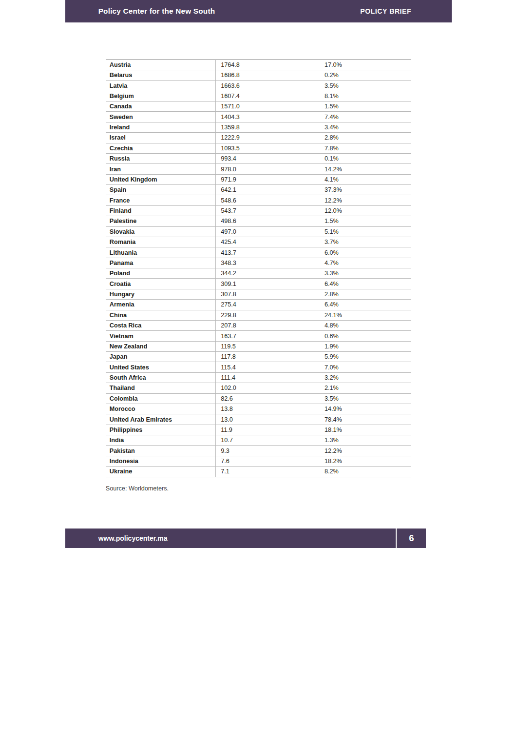Policy Center for the New South
POLICY BRIEF
| Austria | 1764.8 | 17.0% |
| Belarus | 1686.8 | 0.2% |
| Latvia | 1663.6 | 3.5% |
| Belgium | 1607.4 | 8.1% |
| Canada | 1571.0 | 1.5% |
| Sweden | 1404.3 | 7.4% |
| Ireland | 1359.8 | 3.4% |
| Israel | 1222.9 | 2.8% |
| Czechia | 1093.5 | 7.8% |
| Russia | 993.4 | 0.1% |
| Iran | 978.0 | 14.2% |
| United Kingdom | 971.9 | 4.1% |
| Spain | 642.1 | 37.3% |
| France | 548.6 | 12.2% |
| Finland | 543.7 | 12.0% |
| Palestine | 498.6 | 1.5% |
| Slovakia | 497.0 | 5.1% |
| Romania | 425.4 | 3.7% |
| Lithuania | 413.7 | 6.0% |
| Panama | 348.3 | 4.7% |
| Poland | 344.2 | 3.3% |
| Croatia | 309.1 | 6.4% |
| Hungary | 307.8 | 2.8% |
| Armenia | 275.4 | 6.4% |
| China | 229.8 | 24.1% |
| Costa Rica | 207.8 | 4.8% |
| Vietnam | 163.7 | 0.6% |
| New Zealand | 119.5 | 1.9% |
| Japan | 117.8 | 5.9% |
| United States | 115.4 | 7.0% |
| South Africa | 111.4 | 3.2% |
| Thailand | 102.0 | 2.1% |
| Colombia | 82.6 | 3.5% |
| Morocco | 13.8 | 14.9% |
| United Arab Emirates | 13.0 | 78.4% |
| Philippines | 11.9 | 18.1% |
| India | 10.7 | 1.3% |
| Pakistan | 9.3 | 12.2% |
| Indonesia | 7.6 | 18.2% |
| Ukraine | 7.1 | 8.2% |
Source: Worldometers.
www.policycenter.ma
6